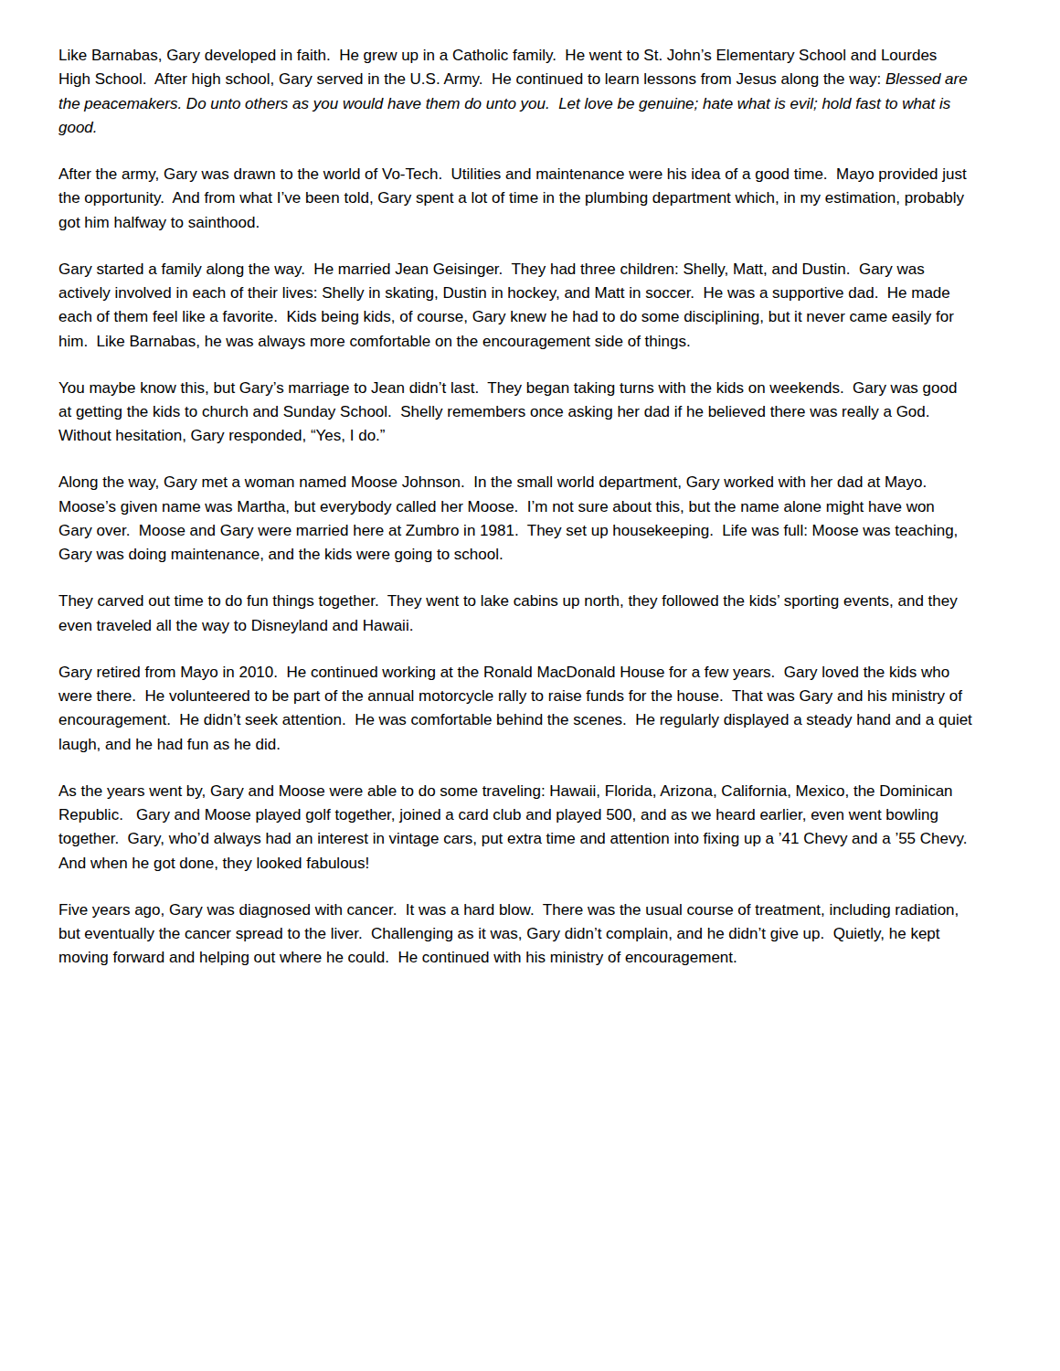Like Barnabas, Gary developed in faith. He grew up in a Catholic family. He went to St. John’s Elementary School and Lourdes High School. After high school, Gary served in the U.S. Army. He continued to learn lessons from Jesus along the way: Blessed are the peacemakers. Do unto others as you would have them do unto you. Let love be genuine; hate what is evil; hold fast to what is good.
After the army, Gary was drawn to the world of Vo-Tech. Utilities and maintenance were his idea of a good time. Mayo provided just the opportunity. And from what I’ve been told, Gary spent a lot of time in the plumbing department which, in my estimation, probably got him halfway to sainthood.
Gary started a family along the way. He married Jean Geisinger. They had three children: Shelly, Matt, and Dustin. Gary was actively involved in each of their lives: Shelly in skating, Dustin in hockey, and Matt in soccer. He was a supportive dad. He made each of them feel like a favorite. Kids being kids, of course, Gary knew he had to do some disciplining, but it never came easily for him. Like Barnabas, he was always more comfortable on the encouragement side of things.
You maybe know this, but Gary’s marriage to Jean didn’t last. They began taking turns with the kids on weekends. Gary was good at getting the kids to church and Sunday School. Shelly remembers once asking her dad if he believed there was really a God. Without hesitation, Gary responded, “Yes, I do.”
Along the way, Gary met a woman named Moose Johnson. In the small world department, Gary worked with her dad at Mayo. Moose’s given name was Martha, but everybody called her Moose. I’m not sure about this, but the name alone might have won Gary over. Moose and Gary were married here at Zumbro in 1981. They set up housekeeping. Life was full: Moose was teaching, Gary was doing maintenance, and the kids were going to school.
They carved out time to do fun things together. They went to lake cabins up north, they followed the kids’ sporting events, and they even traveled all the way to Disneyland and Hawaii.
Gary retired from Mayo in 2010. He continued working at the Ronald MacDonald House for a few years. Gary loved the kids who were there. He volunteered to be part of the annual motorcycle rally to raise funds for the house. That was Gary and his ministry of encouragement. He didn’t seek attention. He was comfortable behind the scenes. He regularly displayed a steady hand and a quiet laugh, and he had fun as he did.
As the years went by, Gary and Moose were able to do some traveling: Hawaii, Florida, Arizona, California, Mexico, the Dominican Republic. Gary and Moose played golf together, joined a card club and played 500, and as we heard earlier, even went bowling together. Gary, who’d always had an interest in vintage cars, put extra time and attention into fixing up a ’41 Chevy and a ’55 Chevy. And when he got done, they looked fabulous!
Five years ago, Gary was diagnosed with cancer. It was a hard blow. There was the usual course of treatment, including radiation, but eventually the cancer spread to the liver. Challenging as it was, Gary didn’t complain, and he didn’t give up. Quietly, he kept moving forward and helping out where he could. He continued with his ministry of encouragement.